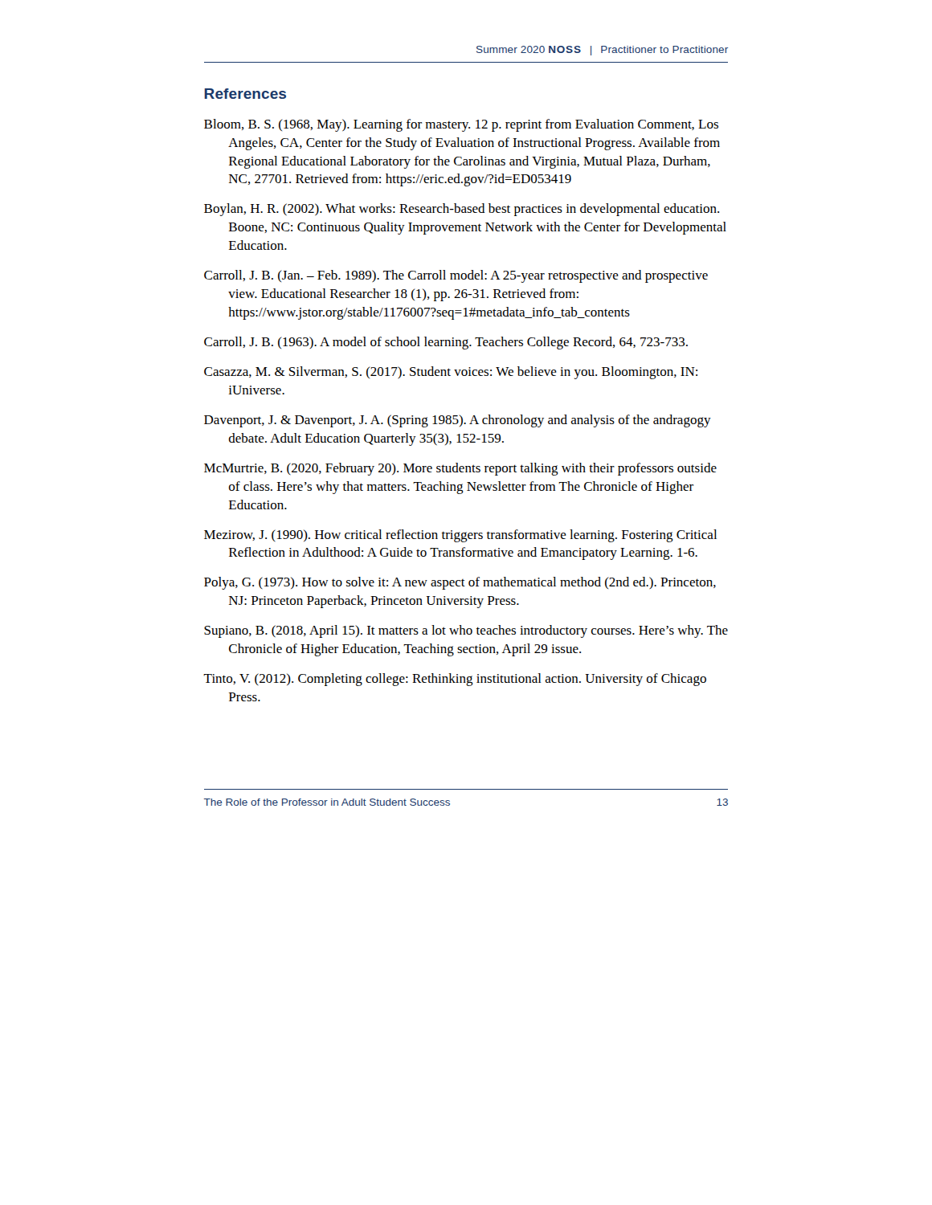Summer 2020 NOSS | Practitioner to Practitioner
References
Bloom, B. S. (1968, May). Learning for mastery. 12 p. reprint from Evaluation Comment, Los Angeles, CA, Center for the Study of Evaluation of Instructional Progress. Available from Regional Educational Laboratory for the Carolinas and Virginia, Mutual Plaza, Durham, NC, 27701. Retrieved from: https://eric.ed.gov/?id=ED053419
Boylan, H. R. (2002). What works: Research-based best practices in developmental education. Boone, NC: Continuous Quality Improvement Network with the Center for Developmental Education.
Carroll, J. B. (Jan. – Feb. 1989). The Carroll model: A 25-year retrospective and prospective view. Educational Researcher 18 (1), pp. 26-31. Retrieved from: https://www.jstor.org/stable/1176007?seq=1#metadata_info_tab_contents
Carroll, J. B. (1963). A model of school learning. Teachers College Record, 64, 723-733.
Casazza, M. & Silverman, S. (2017). Student voices: We believe in you. Bloomington, IN: iUniverse.
Davenport, J. & Davenport, J. A. (Spring 1985). A chronology and analysis of the andragogy debate. Adult Education Quarterly 35(3), 152-159.
McMurtrie, B. (2020, February 20). More students report talking with their professors outside of class. Here’s why that matters. Teaching Newsletter from The Chronicle of Higher Education.
Mezirow, J. (1990). How critical reflection triggers transformative learning. Fostering Critical Reflection in Adulthood: A Guide to Transformative and Emancipatory Learning. 1-6.
Polya, G. (1973). How to solve it: A new aspect of mathematical method (2nd ed.). Princeton, NJ: Princeton Paperback, Princeton University Press.
Supiano, B. (2018, April 15). It matters a lot who teaches introductory courses. Here’s why. The Chronicle of Higher Education, Teaching section, April 29 issue.
Tinto, V. (2012). Completing college: Rethinking institutional action. University of Chicago Press.
The Role of the Professor in Adult Student Success 13